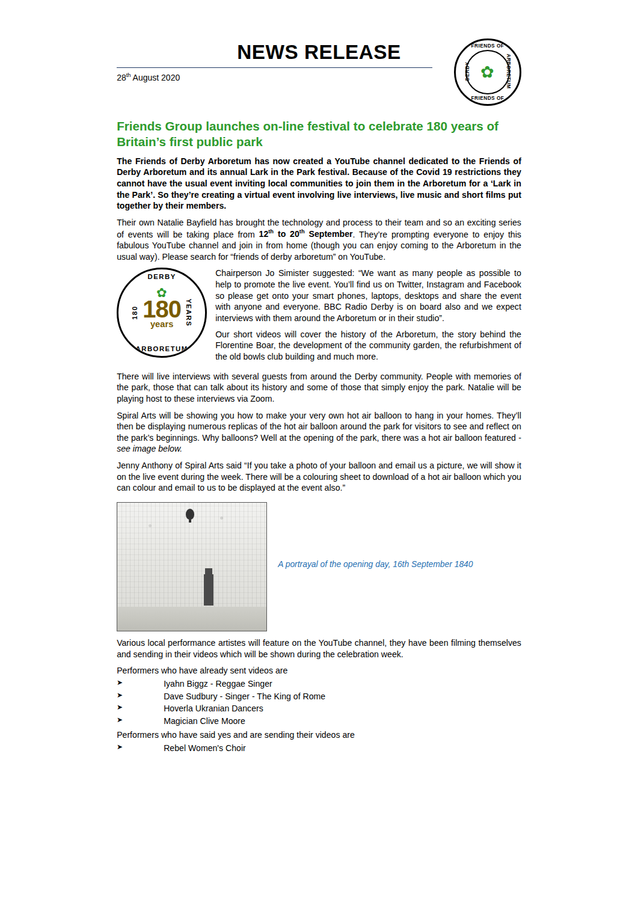NEWS RELEASE
28th August 2020
FRIENDS OF FRIENDS OF DERBY ARBORETUM
✿
Friends Group launches on-line festival to celebrate 180 years of Britain’s first public park
The Friends of Derby Arboretum has now created a YouTube channel dedicated to the Friends of Derby Arboretum and its annual Lark in the Park festival. Because of the Covid 19 restrictions they cannot have the usual event inviting local communities to join them in the Arboretum for a ‘Lark in the Park’. So they’re creating a virtual event involving live interviews, live music and short films put together by their members.
Their own Natalie Bayfield has brought the technology and process to their team and so an exciting series of events will be taking place from 12th to 20th September. They’re prompting everyone to enjoy this fabulous YouTube channel and join in from home (though you can enjoy coming to the Arboretum in the usual way). Please search for “friends of derby arboretum” on YouTube.
DERBY
ARBORETUM
180
YEARS
✿
180
years
Chairperson Jo Simister suggested: “We want as many people as possible to help to promote the live event. You’ll find us on Twitter, Instagram and Facebook so please get onto your smart phones, laptops, desktops and share the event with anyone and everyone. BBC Radio Derby is on board also and we expect interviews with them around the Arboretum or in their studio”.
Our short videos will cover the history of the Arboretum, the story behind the Florentine Boar, the development of the community garden, the refurbishment of the old bowls club building and much more.
There will live interviews with several guests from around the Derby community. People with memories of the park, those that can talk about its history and some of those that simply enjoy the park. Natalie will be playing host to these interviews via Zoom.
Spiral Arts will be showing you how to make your very own hot air balloon to hang in your homes. They’ll then be displaying numerous replicas of the hot air balloon around the park for visitors to see and reflect on the park’s beginnings. Why balloons? Well at the opening of the park, there was a hot air balloon featured - see image below.
Jenny Anthony of Spiral Arts said “If you take a photo of your balloon and email us a picture, we will show it on the live event during the week. There will be a colouring sheet to download of a hot air balloon which you can colour and email to us to be displayed at the event also.”
A portrayal of the opening day, 16th September 1840
Various local performance artistes will feature on the YouTube channel, they have been filming themselves and sending in their videos which will be shown during the celebration week.
Performers who have already sent videos are
Iyahn Biggz - Reggae Singer
Dave Sudbury - Singer - The King of Rome
Hoverla Ukranian Dancers
Magician Clive Moore
Performers who have said yes and are sending their videos are
Rebel Women's Choir